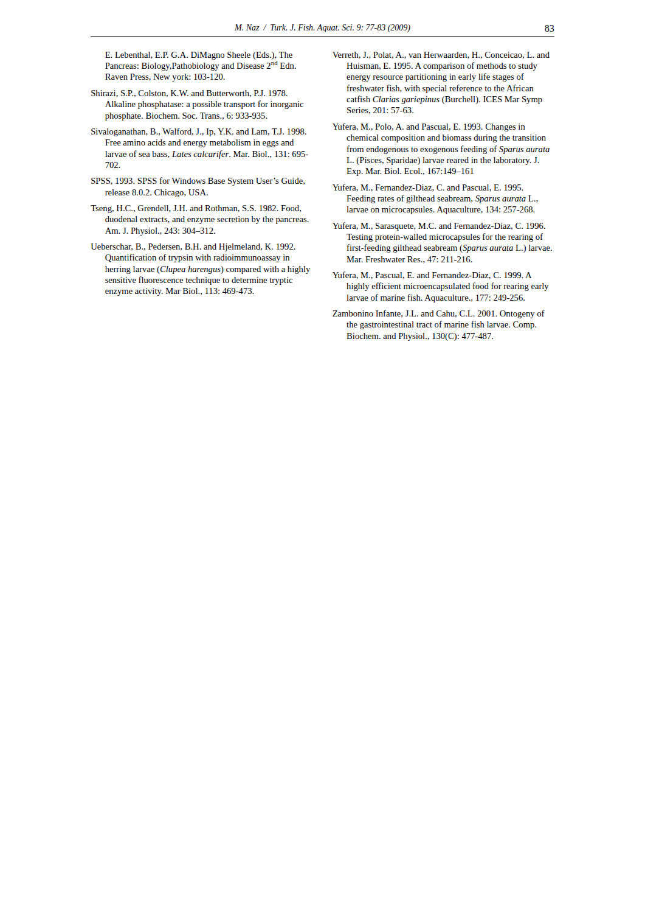M. Naz / Turk. J. Fish. Aquat. Sci. 9: 77-83 (2009) 83
E. Lebenthal, E.P. G.A. DiMagno Sheele (Eds.), The Pancreas: Biology,Pathobiology and Disease 2nd Edn. Raven Press, New york: 103-120.
Shirazi, S.P., Colston, K.W. and Butterworth, P.J. 1978. Alkaline phosphatase: a possible transport for inorganic phosphate. Biochem. Soc. Trans., 6: 933-935.
Sivaloganathan, B., Walford, J., Ip, Y.K. and Lam, T.J. 1998. Free amino acids and energy metabolism in eggs and larvae of sea bass, Lates calcarifer. Mar. Biol., 131: 695-702.
SPSS, 1993. SPSS for Windows Base System User’s Guide, release 8.0.2. Chicago, USA.
Tseng, H.C., Grendell, J.H. and Rothman, S.S. 1982. Food, duodenal extracts, and enzyme secretion by the pancreas. Am. J. Physiol., 243: 304–312.
Ueberschar, B., Pedersen, B.H. and Hjelmeland, K. 1992. Quantification of trypsin with radioimmunoassay in herring larvae (Clupea harengus) compared with a highly sensitive fluorescence technique to determine tryptic enzyme activity. Mar Biol., 113: 469-473.
Verreth, J., Polat, A., van Herwaarden, H., Conceicao, L. and Huisman, E. 1995. A comparison of methods to study energy resource partitioning in early life stages of freshwater fish, with special reference to the African catfish Clarias gariepinus (Burchell). ICES Mar Symp Series, 201: 57-63.
Yufera, M., Polo, A. and Pascual, E. 1993. Changes in chemical composition and biomass during the transition from endogenous to exogenous feeding of Sparus aurata L. (Pisces, Sparidae) larvae reared in the laboratory. J. Exp. Mar. Biol. Ecol., 167:149–161
Yufera, M., Fernandez-Diaz, C. and Pascual, E. 1995. Feeding rates of gilthead seabream, Sparus aurata L., larvae on microcapsules. Aquaculture, 134: 257-268.
Yufera, M., Sarasquete, M.C. and Fernandez-Diaz, C. 1996. Testing protein-walled microcapsules for the rearing of first-feeding gilthead seabream (Sparus aurata L.) larvae. Mar. Freshwater Res., 47: 211-216.
Yufera, M., Pascual, E. and Fernandez-Diaz, C. 1999. A highly efficient microencapsulated food for rearing early larvae of marine fish. Aquaculture., 177: 249-256.
Zambonino Infante, J.L. and Cahu, C.L. 2001. Ontogeny of the gastrointestinal tract of marine fish larvae. Comp. Biochem. and Physiol., 130(C): 477-487.